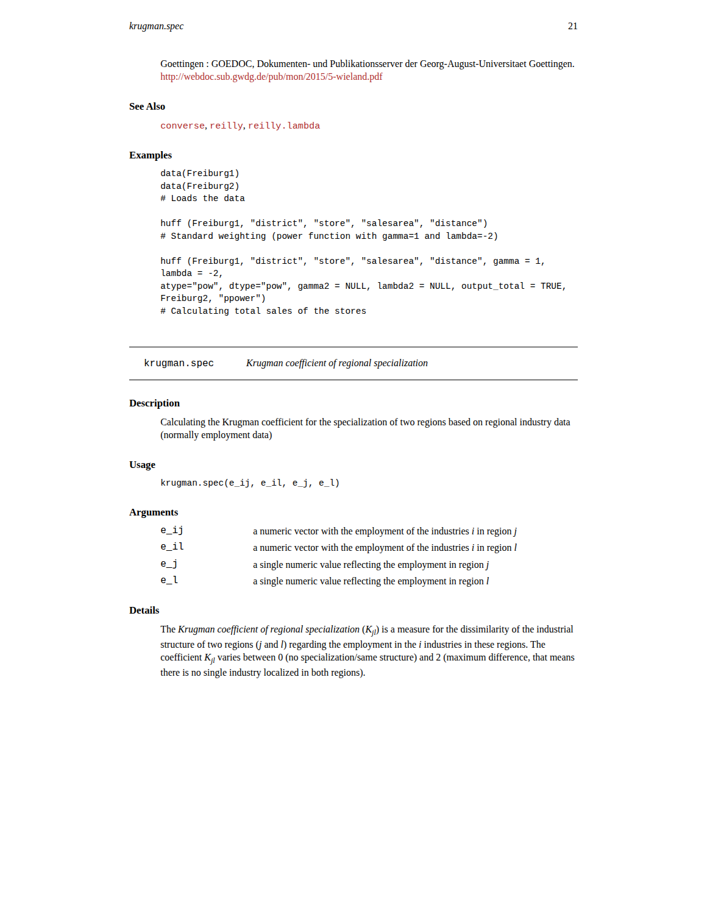krugman.spec 21
Goettingen : GOEDOC, Dokumenten- und Publikationsserver der Georg-August-Universitaet Goettingen. http://webdoc.sub.gwdg.de/pub/mon/2015/5-wieland.pdf
See Also
converse, reilly, reilly.lambda
Examples
data(Freiburg1)
data(Freiburg2)
# Loads the data

huff (Freiburg1, "district", "store", "salesarea", "distance")
# Standard weighting (power function with gamma=1 and lambda=-2)

huff (Freiburg1, "district", "store", "salesarea", "distance", gamma = 1, lambda = -2,
atype="pow", dtype="pow", gamma2 = NULL, lambda2 = NULL, output_total = TRUE, Freiburg2, "ppower")
# Calculating total sales of the stores
krugman.spec
Krugman coefficient of regional specialization
Description
Calculating the Krugman coefficient for the specialization of two regions based on regional industry data (normally employment data)
Usage
krugman.spec(e_ij, e_il, e_j, e_l)
Arguments
e_ij
a numeric vector with the employment of the industries i in region j
e_il
a numeric vector with the employment of the industries i in region l
e_j
a single numeric value reflecting the employment in region j
e_l
a single numeric value reflecting the employment in region l
Details
The Krugman coefficient of regional specialization (Kjl) is a measure for the dissimilarity of the industrial structure of two regions (j and l) regarding the employment in the i industries in these regions. The coefficient Kjl varies between 0 (no specialization/same structure) and 2 (maximum difference, that means there is no single industry localized in both regions).